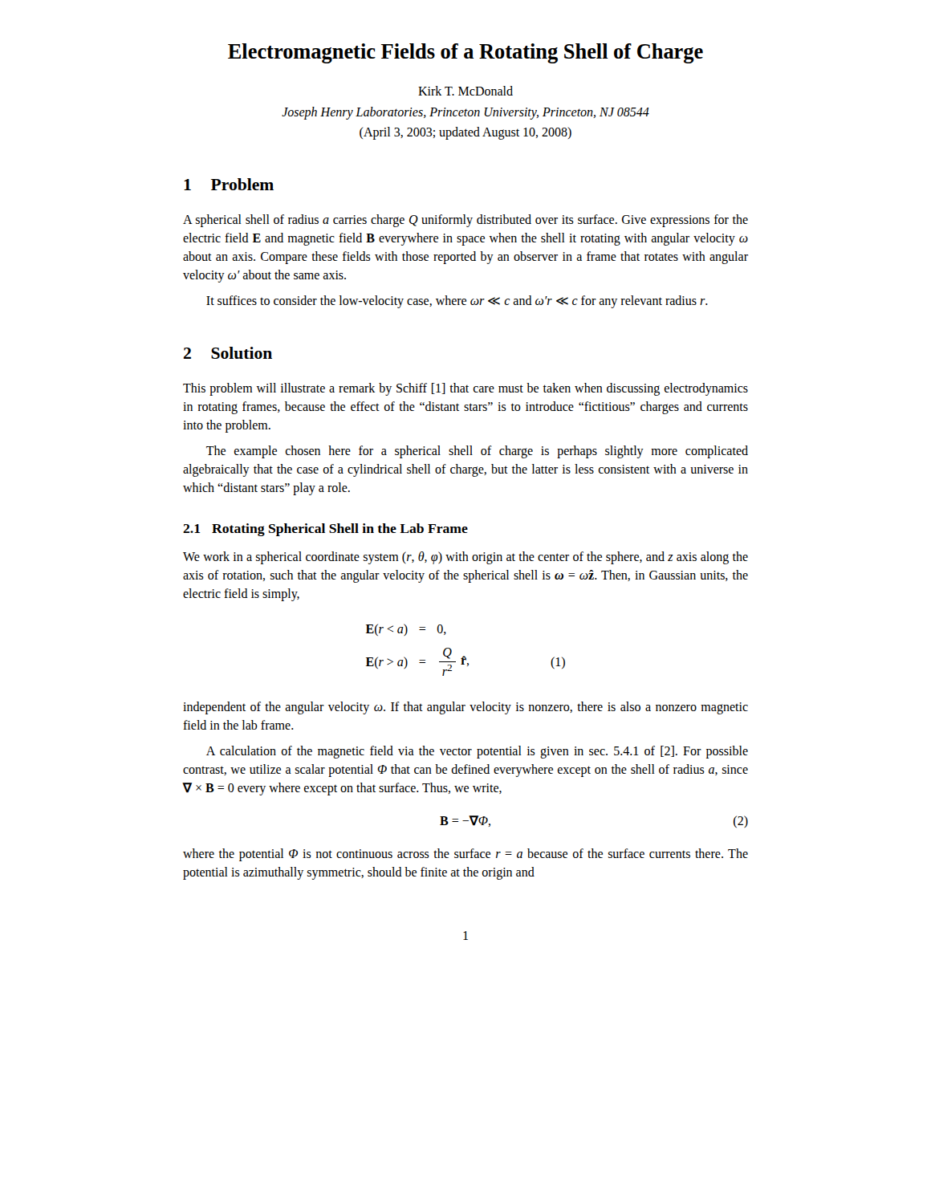Electromagnetic Fields of a Rotating Shell of Charge
Kirk T. McDonald
Joseph Henry Laboratories, Princeton University, Princeton, NJ 08544
(April 3, 2003; updated August 10, 2008)
1 Problem
A spherical shell of radius a carries charge Q uniformly distributed over its surface. Give expressions for the electric field E and magnetic field B everywhere in space when the shell it rotating with angular velocity ω about an axis. Compare these fields with those reported by an observer in a frame that rotates with angular velocity ω′ about the same axis.
It suffices to consider the low-velocity case, where ωr ≪ c and ω′r ≪ c for any relevant radius r.
2 Solution
This problem will illustrate a remark by Schiff [1] that care must be taken when discussing electrodynamics in rotating frames, because the effect of the “distant stars” is to introduce “fictitious” charges and currents into the problem.
The example chosen here for a spherical shell of charge is perhaps slightly more complicated algebraically that the case of a cylindrical shell of charge, but the latter is less consistent with a universe in which “distant stars” play a role.
2.1 Rotating Spherical Shell in the Lab Frame
We work in a spherical coordinate system (r, θ, φ) with origin at the center of the sphere, and z axis along the axis of rotation, such that the angular velocity of the spherical shell is ω = ωẑ. Then, in Gaussian units, the electric field is simply,
| E ( r < a ) | = | 0, | |
| E ( r > a ) | = | Q r 2 r̂ , | (1) |
independent of the angular velocity ω. If that angular velocity is nonzero, there is also a nonzero magnetic field in the lab frame.
A calculation of the magnetic field via the vector potential is given in sec. 5.4.1 of [2]. For possible contrast, we utilize a scalar potential Φ that can be defined everywhere except on the shell of radius a, since ∇ × B = 0 every where except on that surface. Thus, we write,
B = −∇Φ, (2)
where the potential Φ is not continuous across the surface r = a because of the surface currents there. The potential is azimuthally symmetric, should be finite at the origin and
1